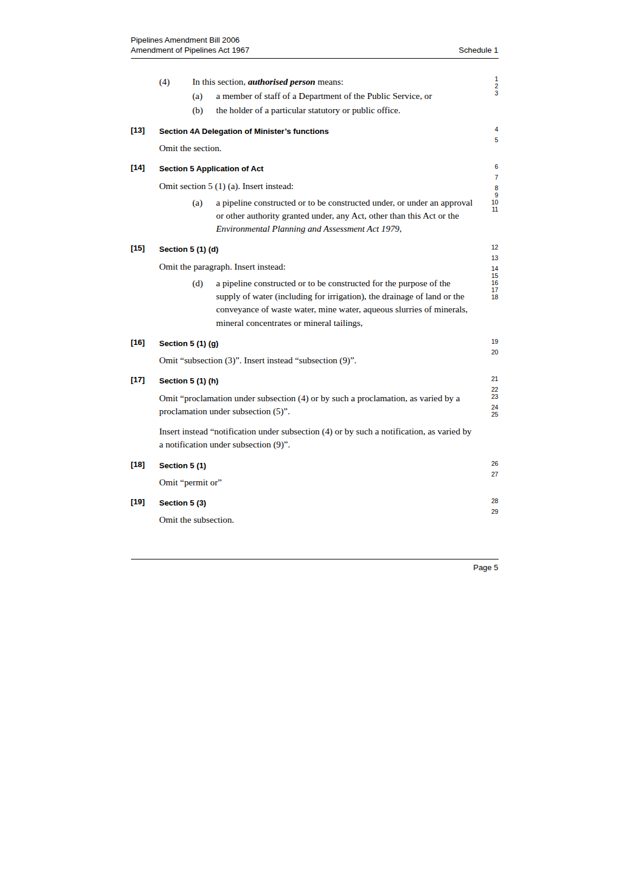Pipelines Amendment Bill 2006
Amendment of Pipelines Act 1967 Schedule 1
| | (4) In this section, authorised person means: (a) a member of staff of a Department of the Public Service, or (b) the holder of a particular statutory or public office. | 1 2 3 |
| [13] | Section 4A Delegation of Minister’s functions Omit the section. | 4 5 |
| [14] | Section 5 Application of Act Omit section 5 (1) (a). Insert instead: (a) a pipeline constructed or to be constructed under, or under an approval or other authority granted under, any Act, other than this Act or the Environmental Planning and Assessment Act 1979 , | 6 7 8 9 10 11 |
| [15] | Section 5 (1) (d) Omit the paragraph. Insert instead: (d) a pipeline constructed or to be constructed for the purpose of the supply of water (including for irrigation), the drainage of land or the conveyance of waste water, mine water, aqueous slurries of minerals, mineral concentrates or mineral tailings, | 12 13 14 15 16 17 18 |
| [16] | Section 5 (1) (g) Omit “subsection (3)”. Insert instead “subsection (9)”. | 19 20 |
| [17] | Section 5 (1) (h) Omit “proclamation under subsection (4) or by such a proclamation, as varied by a proclamation under subsection (5)”. Insert instead “notification under subsection (4) or by such a notification, as varied by a notification under subsection (9)”. | 21 22 23 24 25 |
| [18] | Section 5 (1) Omit “permit or” | 26 27 |
| [19] | Section 5 (3) Omit the subsection. | 28 29 |
Page 5